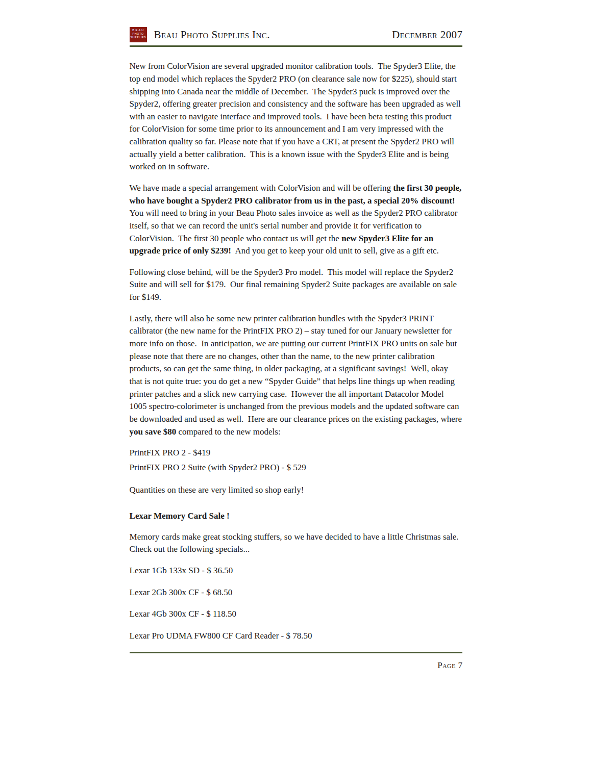B E A U PHOTO SUPPLIES
Beau Photo Supplies Inc.
December 2007
New from ColorVision are several upgraded monitor calibration tools. The Spyder3 Elite, the top end model which replaces the Spyder2 PRO (on clearance sale now for $225), should start shipping into Canada near the middle of December. The Spyder3 puck is improved over the Spyder2, offering greater precision and consistency and the software has been upgraded as well with an easier to navigate interface and improved tools. I have been beta testing this product for ColorVision for some time prior to its announcement and I am very impressed with the calibration quality so far. Please note that if you have a CRT, at present the Spyder2 PRO will actually yield a better calibration. This is a known issue with the Spyder3 Elite and is being worked on in software.
We have made a special arrangement with ColorVision and will be offering the first 30 people, who have bought a Spyder2 PRO calibrator from us in the past, a special 20% discount! You will need to bring in your Beau Photo sales invoice as well as the Spyder2 PRO calibrator itself, so that we can record the unit's serial number and provide it for verification to ColorVision. The first 30 people who contact us will get the new Spyder3 Elite for an upgrade price of only $239! And you get to keep your old unit to sell, give as a gift etc.
Following close behind, will be the Spyder3 Pro model. This model will replace the Spyder2 Suite and will sell for $179. Our final remaining Spyder2 Suite packages are available on sale for $149.
Lastly, there will also be some new printer calibration bundles with the Spyder3 PRINT calibrator (the new name for the PrintFIX PRO 2) – stay tuned for our January newsletter for more info on those. In anticipation, we are putting our current PrintFIX PRO units on sale but please note that there are no changes, other than the name, to the new printer calibration products, so can get the same thing, in older packaging, at a significant savings! Well, okay that is not quite true: you do get a new “Spyder Guide” that helps line things up when reading printer patches and a slick new carrying case. However the all important Datacolor Model 1005 spectro-colorimeter is unchanged from the previous models and the updated software can be downloaded and used as well. Here are our clearance prices on the existing packages, where you save $80 compared to the new models:
PrintFIX PRO 2 - $419
PrintFIX PRO 2 Suite (with Spyder2 PRO) - $ 529
Quantities on these are very limited so shop early!
Lexar Memory Card Sale !
Memory cards make great stocking stuffers, so we have decided to have a little Christmas sale. Check out the following specials...
Lexar 1Gb 133x SD - $ 36.50
Lexar 2Gb 300x CF - $ 68.50
Lexar 4Gb 300x CF - $ 118.50
Lexar Pro UDMA FW800 CF Card Reader - $ 78.50
Page 7